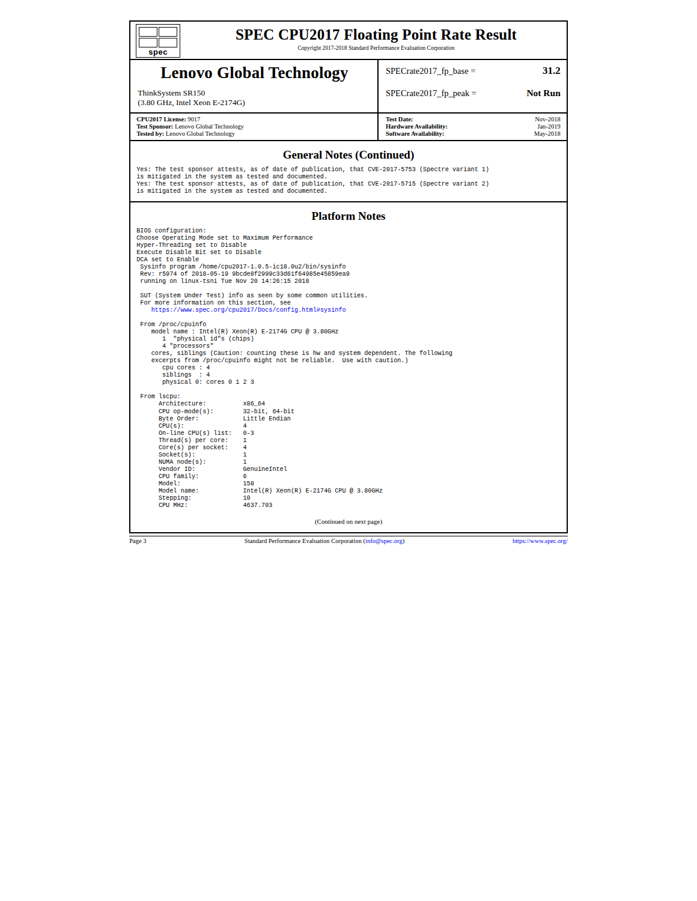spec
SPEC CPU2017 Floating Point Rate Result
Copyright 2017-2018 Standard Performance Evaluation Corporation
Lenovo Global Technology
ThinkSystem SR150
(3.80 GHz, Intel Xeon E-2174G)
SPECrate2017_fp_base =31.2
SPECrate2017_fp_peak =Not Run
CPU2017 License: 9017
Test Sponsor: Lenovo Global Technology
Tested by: Lenovo Global Technology
Test Date: Nov-2018
Hardware Availability: Jan-2019
Software Availability: May-2018
General Notes (Continued)
Yes: The test sponsor attests, as of date of publication, that CVE-2017-5753 (Spectre variant 1)
is mitigated in the system as tested and documented.
Yes: The test sponsor attests, as of date of publication, that CVE-2017-5715 (Spectre variant 2)
is mitigated in the system as tested and documented.
Platform Notes
BIOS configuration:
Choose Operating Mode set to Maximum Performance
Hyper-Threading set to Disable
Execute Disable Bit set to Disable
DCA set to Enable
 Sysinfo program /home/cpu2017-1.0.5-ic18.0u2/bin/sysinfo
 Rev: r5974 of 2018-05-19 9bcde8f2999c33d61f64985e45859ea9
 running on linux-tsni Tue Nov 20 14:26:15 2018

 SUT (System Under Test) info as seen by some common utilities.
 For more information on this section, see
    https://www.spec.org/cpu2017/Docs/config.html#sysinfo

 From /proc/cpuinfo
    model name : Intel(R) Xeon(R) E-2174G CPU @ 3.80GHz
       1  "physical id"s (chips)
       4 "processors"
    cores, siblings (Caution: counting these is hw and system dependent. The following
    excerpts from /proc/cpuinfo might not be reliable.  Use with caution.)
       cpu cores : 4
       siblings  : 4
       physical 0: cores 0 1 2 3

 From lscpu:
      Architecture:          x86_64
      CPU op-mode(s):        32-bit, 64-bit
      Byte Order:            Little Endian
      CPU(s):                4
      On-line CPU(s) list:   0-3
      Thread(s) per core:    1
      Core(s) per socket:    4
      Socket(s):             1
      NUMA node(s):          1
      Vendor ID:             GenuineIntel
      CPU family:            6
      Model:                 158
      Model name:            Intel(R) Xeon(R) E-2174G CPU @ 3.80GHz
      Stepping:              10
      CPU MHz:               4637.703
(Continued on next page)
Page 3
Standard Performance Evaluation Corporation (info@spec.org)
https://www.spec.org/